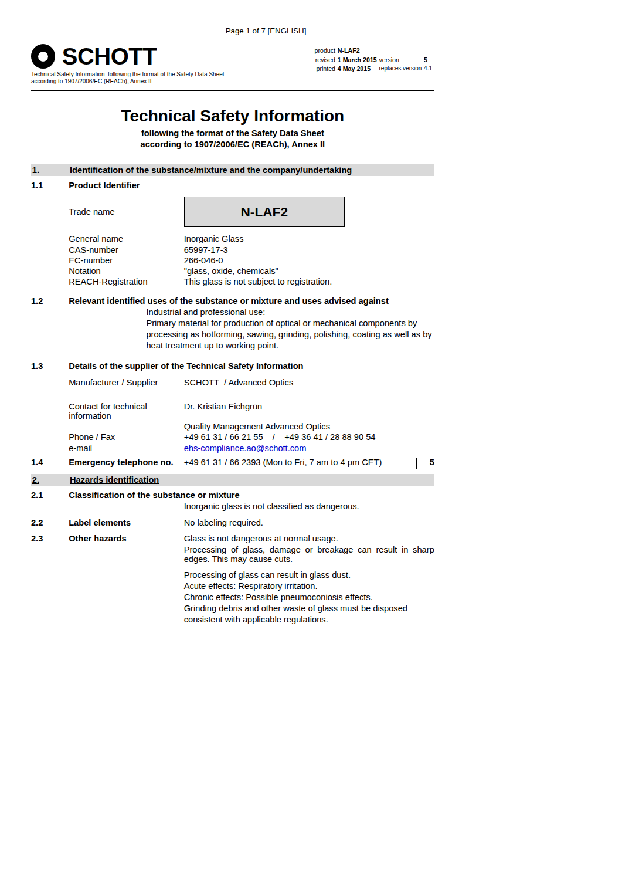Page 1 of 7 [ENGLISH]
SCHOTT
Technical Safety Information following the format of the Safety Data Sheet
according to 1907/2006/EC (REACh), Annex II
| product | N-LAF2 | | |
| revised | 1 March 2015 | version | 5 |
| printed | 4 May 2015 | replaces version | 4.1 |
Technical Safety Information
following the format of the Safety Data Sheet
according to 1907/2006/EC (REACh), Annex II
1. Identification of the substance/mixture and the company/undertaking
1.1
Product Identifier
Trade name
N-LAF2
| General name | Inorganic Glass |
| CAS-number | 65997-17-3 |
| EC-number | 266-046-0 |
| Notation | "glass, oxide, chemicals" |
| REACH-Registration | This glass is not subject to registration. |
1.2
Relevant identified uses of the substance or mixture and uses advised against
Industrial and professional use:
Primary material for production of optical or mechanical components by
processing as hotforming, sawing, grinding, polishing, coating as well as by
heat treatment up to working point.
1.3
Details of the supplier of the Technical Safety Information
| Manufacturer / Supplier | SCHOTT / Advanced Optics |
| Contact for technical information | Dr. Kristian Eichgrün |
| | Quality Management Advanced Optics |
| Phone / Fax | +49 61 31 / 66 21 55 / +49 36 41 / 28 88 90 54 |
| e-mail | ehs-compliance.ao@schott.com |
1.4
Emergency telephone no.
+49 61 31 / 66 2393 (Mon to Fri, 7 am to 4 pm CET)
5
2. Hazards identification
2.1
Classification of the substance or mixture
Inorganic glass is not classified as dangerous.
2.2
Label elements
No labeling required.
2.3
Other hazards
Glass is not dangerous at normal usage.
Processing of glass, damage or breakage can result in sharp edges. This may cause cuts.
Processing of glass can result in glass dust.
Acute effects: Respiratory irritation.
Chronic effects: Possible pneumoconiosis effects.
Grinding debris and other waste of glass must be disposed
consistent with applicable regulations.